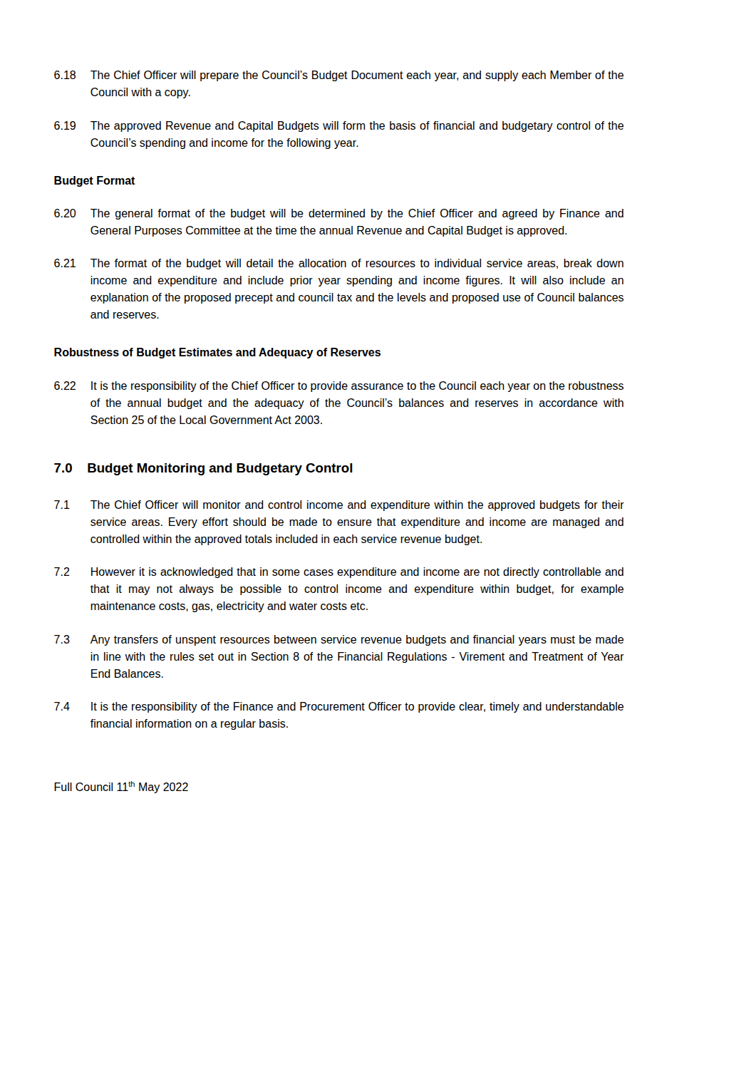6.18
The Chief Officer will prepare the Council’s Budget Document each year, and supply each Member of the Council with a copy.
6.19
The approved Revenue and Capital Budgets will form the basis of financial and budgetary control of the Council’s spending and income for the following year.
Budget Format
6.20
The general format of the budget will be determined by the Chief Officer and agreed by Finance and General Purposes Committee at the time the annual Revenue and Capital Budget is approved.
6.21
The format of the budget will detail the allocation of resources to individual service areas, break down income and expenditure and include prior year spending and income figures. It will also include an explanation of the proposed precept and council tax and the levels and proposed use of Council balances and reserves.
Robustness of Budget Estimates and Adequacy of Reserves
6.22
It is the responsibility of the Chief Officer to provide assurance to the Council each year on the robustness of the annual budget and the adequacy of the Council’s balances and reserves in accordance with Section 25 of the Local Government Act 2003.
7.0 Budget Monitoring and Budgetary Control
7.1
The Chief Officer will monitor and control income and expenditure within the approved budgets for their service areas. Every effort should be made to ensure that expenditure and income are managed and controlled within the approved totals included in each service revenue budget.
7.2
However it is acknowledged that in some cases expenditure and income are not directly controllable and that it may not always be possible to control income and expenditure within budget, for example maintenance costs, gas, electricity and water costs etc.
7.3
Any transfers of unspent resources between service revenue budgets and financial years must be made in line with the rules set out in Section 8 of the Financial Regulations - Virement and Treatment of Year End Balances.
7.4
It is the responsibility of the Finance and Procurement Officer to provide clear, timely and understandable financial information on a regular basis.
Full Council 11th May 2022